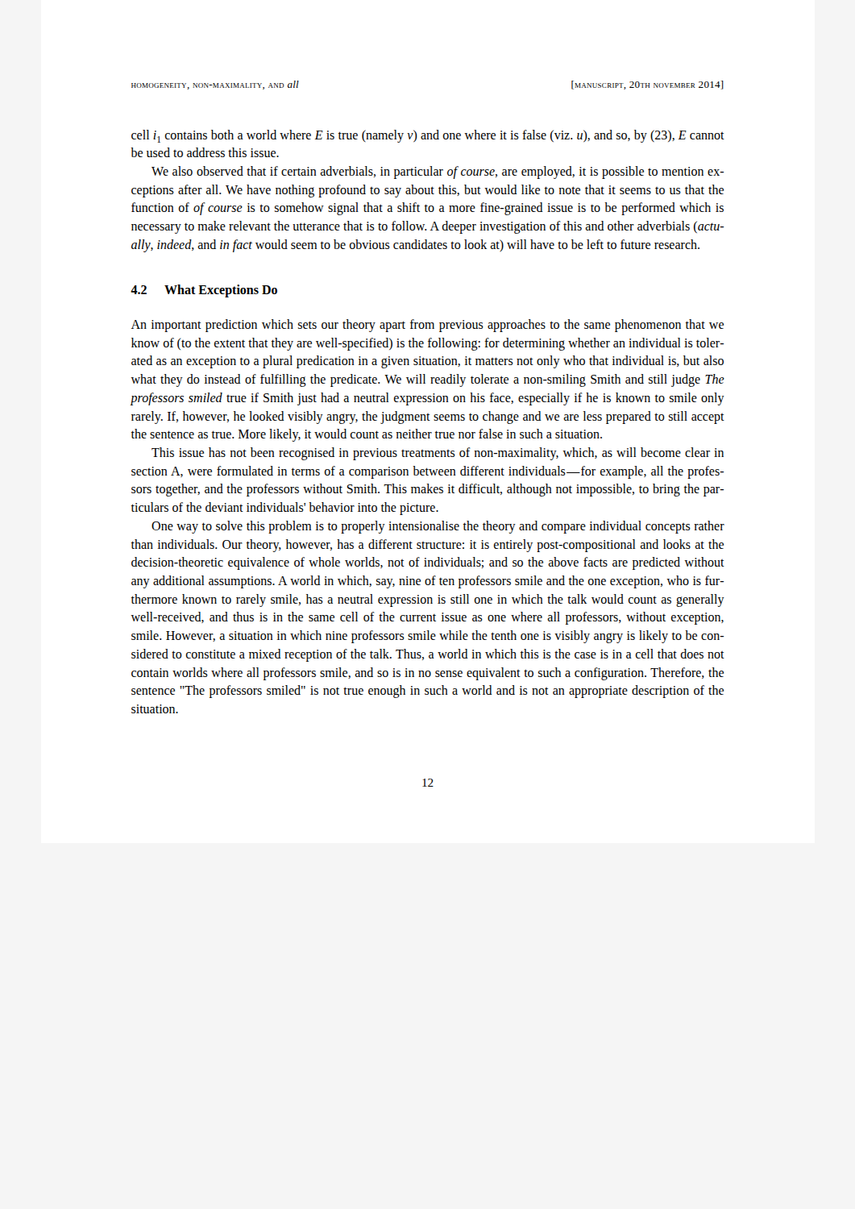Homogeneity, Non-Maximality, and all [Manuscript, 20th November 2014]
cell i1 contains both a world where E is true (namely v) and one where it is false (viz. u), and so, by (23), E cannot be used to address this issue.
We also observed that if certain adverbials, in particular of course, are employed, it is possible to mention exceptions after all. We have nothing profound to say about this, but would like to note that it seems to us that the function of of course is to somehow signal that a shift to a more fine-grained issue is to be performed which is necessary to make relevant the utterance that is to follow. A deeper investigation of this and other adverbials (actually, indeed, and in fact would seem to be obvious candidates to look at) will have to be left to future research.
4.2 What Exceptions Do
An important prediction which sets our theory apart from previous approaches to the same phenomenon that we know of (to the extent that they are well-specified) is the following: for determining whether an individual is tolerated as an exception to a plural predication in a given situation, it matters not only who that individual is, but also what they do instead of fulfilling the predicate. We will readily tolerate a non-smiling Smith and still judge The professors smiled true if Smith just had a neutral expression on his face, especially if he is known to smile only rarely. If, however, he looked visibly angry, the judgment seems to change and we are less prepared to still accept the sentence as true. More likely, it would count as neither true nor false in such a situation.
This issue has not been recognised in previous treatments of non-maximality, which, as will become clear in section A, were formulated in terms of a comparison between different individuals — for example, all the professors together, and the professors without Smith. This makes it difficult, although not impossible, to bring the particulars of the deviant individuals' behavior into the picture.
One way to solve this problem is to properly intensionalise the theory and compare individual concepts rather than individuals. Our theory, however, has a different structure: it is entirely post-compositional and looks at the decision-theoretic equivalence of whole worlds, not of individuals; and so the above facts are predicted without any additional assumptions. A world in which, say, nine of ten professors smile and the one exception, who is furthermore known to rarely smile, has a neutral expression is still one in which the talk would count as generally well-received, and thus is in the same cell of the current issue as one where all professors, without exception, smile. However, a situation in which nine professors smile while the tenth one is visibly angry is likely to be considered to constitute a mixed reception of the talk. Thus, a world in which this is the case is in a cell that does not contain worlds where all professors smile, and so is in no sense equivalent to such a configuration. Therefore, the sentence "The professors smiled" is not true enough in such a world and is not an appropriate description of the situation.
12